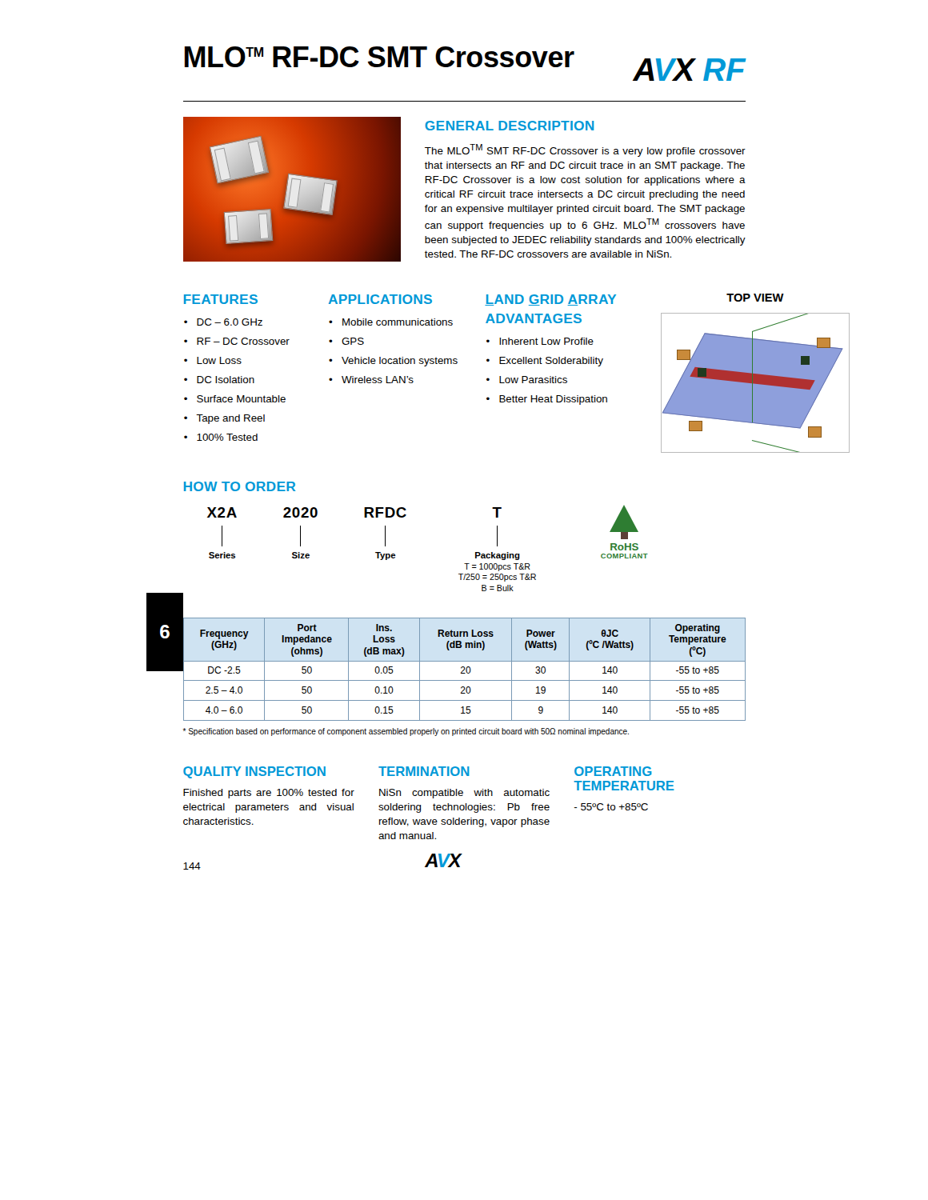MLOTM RF-DC SMT Crossover
AVX RF
GENERAL DESCRIPTION
The MLOTM SMT RF-DC Crossover is a very low profile crossover that intersects an RF and DC circuit trace in an SMT package. The RF-DC Crossover is a low cost solution for applications where a critical RF circuit trace intersects a DC circuit precluding the need for an expensive multilayer printed circuit board. The SMT package can support frequencies up to 6 GHz. MLOTM crossovers have been subjected to JEDEC reliability standards and 100% electrically tested. The RF-DC crossovers are available in NiSn.
FEATURES
DC – 6.0 GHz
RF – DC Crossover
Low Loss
DC Isolation
Surface Mountable
Tape and Reel
100% Tested
APPLICATIONS
Mobile communications
GPS
Vehicle location systems
Wireless LAN’s
LAND GRID ARRAY ADVANTAGES
Inherent Low Profile
Excellent Solderability
Low Parasitics
Better Heat Dissipation
TOP VIEW
HOW TO ORDER
X2A
Series
2020
Size
RFDC
Type
T
Packaging
T = 1000pcs T&R
T/250 = 250pcs T&R
B = Bulk
RoHSCOMPLIANT
| Frequency (GHz) | Port Impedance (ohms) | Ins. Loss (dB max) | Return Loss (dB min) | Power (Watts) | θJC (ºC /Watts) | Operating Temperature (ºC) |
| --- | --- | --- | --- | --- | --- | --- |
| DC -2.5 | 50 | 0.05 | 20 | 30 | 140 | -55 to +85 |
| 2.5 – 4.0 | 50 | 0.10 | 20 | 19 | 140 | -55 to +85 |
| 4.0 – 6.0 | 50 | 0.15 | 15 | 9 | 140 | -55 to +85 |
* Specification based on performance of component assembled properly on printed circuit board with 50Ω nominal impedance.
QUALITY INSPECTION
Finished parts are 100% tested for electrical parameters and visual characteristics.
TERMINATION
NiSn compatible with automatic soldering technologies: Pb free reflow, wave soldering, vapor phase and manual.
OPERATING TEMPERATURE
- 55ºC to +85ºC
6
144
AVX